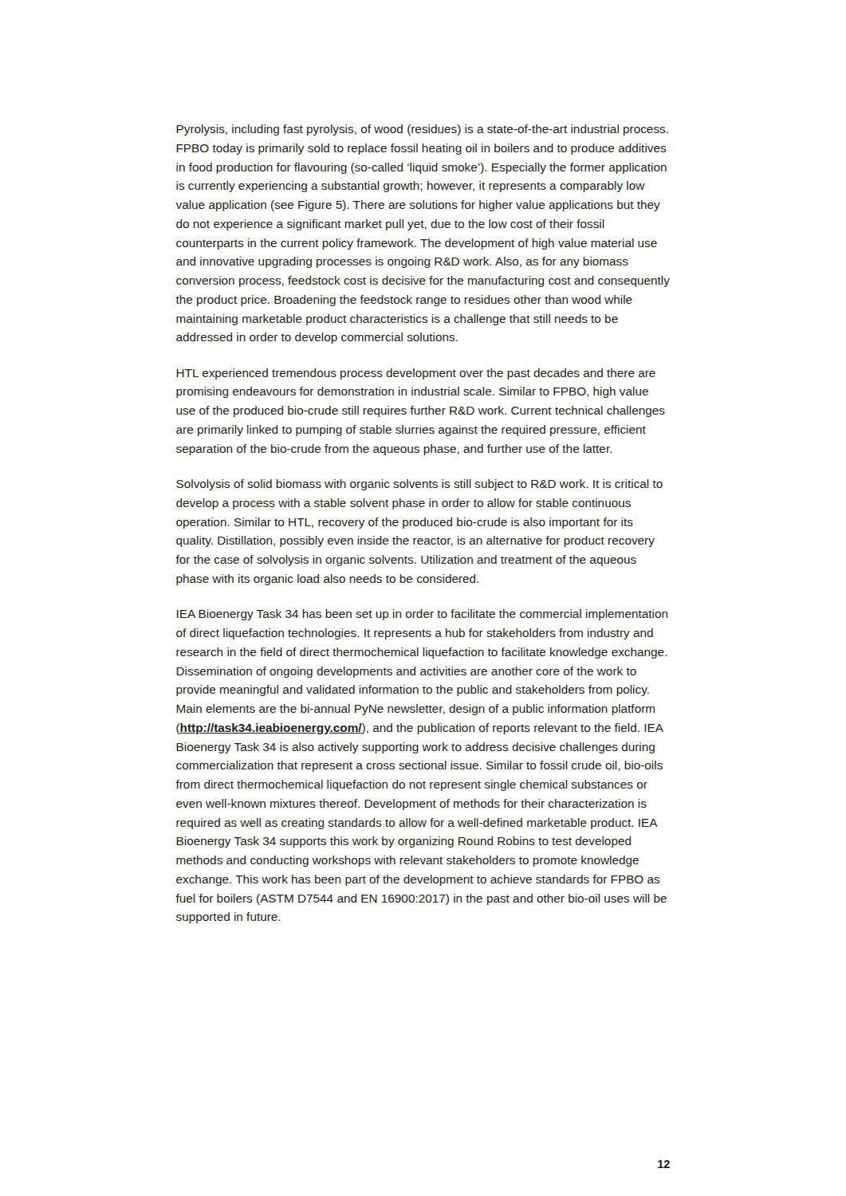Pyrolysis, including fast pyrolysis, of wood (residues) is a state-of-the-art industrial process. FPBO today is primarily sold to replace fossil heating oil in boilers and to produce additives in food production for flavouring (so-called ‘liquid smoke’). Especially the former application is currently experiencing a substantial growth; however, it represents a comparably low value application (see Figure 5). There are solutions for higher value applications but they do not experience a significant market pull yet, due to the low cost of their fossil counterparts in the current policy framework. The development of high value material use and innovative upgrading processes is ongoing R&D work. Also, as for any biomass conversion process, feedstock cost is decisive for the manufacturing cost and consequently the product price. Broadening the feedstock range to residues other than wood while maintaining marketable product characteristics is a challenge that still needs to be addressed in order to develop commercial solutions.
HTL experienced tremendous process development over the past decades and there are promising endeavours for demonstration in industrial scale. Similar to FPBO, high value use of the produced bio-crude still requires further R&D work. Current technical challenges are primarily linked to pumping of stable slurries against the required pressure, efficient separation of the bio-crude from the aqueous phase, and further use of the latter.
Solvolysis of solid biomass with organic solvents is still subject to R&D work. It is critical to develop a process with a stable solvent phase in order to allow for stable continuous operation. Similar to HTL, recovery of the produced bio-crude is also important for its quality. Distillation, possibly even inside the reactor, is an alternative for product recovery for the case of solvolysis in organic solvents. Utilization and treatment of the aqueous phase with its organic load also needs to be considered.
IEA Bioenergy Task 34 has been set up in order to facilitate the commercial implementation of direct liquefaction technologies. It represents a hub for stakeholders from industry and research in the field of direct thermochemical liquefaction to facilitate knowledge exchange. Dissemination of ongoing developments and activities are another core of the work to provide meaningful and validated information to the public and stakeholders from policy. Main elements are the bi-annual PyNe newsletter, design of a public information platform (http://task34.ieabioenergy.com/), and the publication of reports relevant to the field. IEA Bioenergy Task 34 is also actively supporting work to address decisive challenges during commercialization that represent a cross sectional issue. Similar to fossil crude oil, bio-oils from direct thermochemical liquefaction do not represent single chemical substances or even well-known mixtures thereof. Development of methods for their characterization is required as well as creating standards to allow for a well-defined marketable product. IEA Bioenergy Task 34 supports this work by organizing Round Robins to test developed methods and conducting workshops with relevant stakeholders to promote knowledge exchange. This work has been part of the development to achieve standards for FPBO as fuel for boilers (ASTM D7544 and EN 16900:2017) in the past and other bio-oil uses will be supported in future.
12